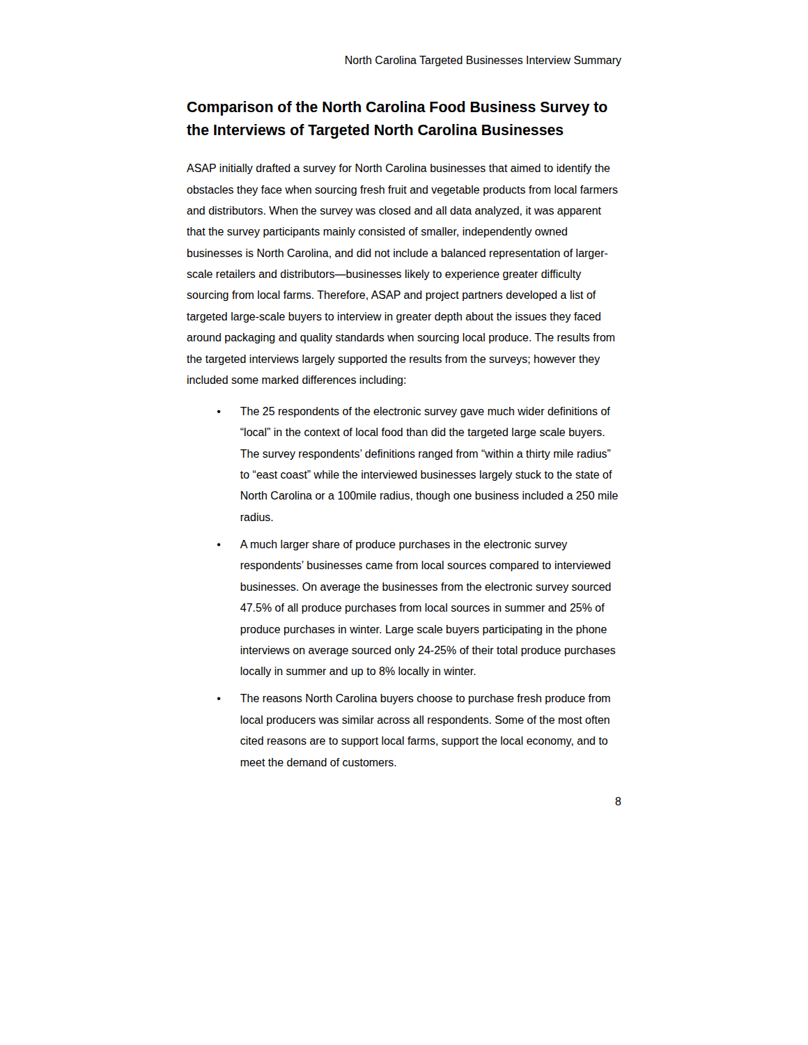North Carolina Targeted Businesses Interview Summary
Comparison of the North Carolina Food Business Survey to the Interviews of Targeted North Carolina Businesses
ASAP initially drafted a survey for North Carolina businesses that aimed to identify the obstacles they face when sourcing fresh fruit and vegetable products from local farmers and distributors. When the survey was closed and all data analyzed, it was apparent that the survey participants mainly consisted of smaller, independently owned businesses is North Carolina, and did not include a balanced representation of larger-scale retailers and distributors—businesses likely to experience greater difficulty sourcing from local farms. Therefore, ASAP and project partners developed a list of targeted large-scale buyers to interview in greater depth about the issues they faced around packaging and quality standards when sourcing local produce. The results from the targeted interviews largely supported the results from the surveys; however they included some marked differences including:
The 25 respondents of the electronic survey gave much wider definitions of “local” in the context of local food than did the targeted large scale buyers. The survey respondents’ definitions ranged from “within a thirty mile radius” to “east coast” while the interviewed businesses largely stuck to the state of North Carolina or a 100mile radius, though one business included a 250 mile radius.
A much larger share of produce purchases in the electronic survey respondents’ businesses came from local sources compared to interviewed businesses. On average the businesses from the electronic survey sourced 47.5% of all produce purchases from local sources in summer and 25% of produce purchases in winter. Large scale buyers participating in the phone interviews on average sourced only 24-25% of their total produce purchases locally in summer and up to 8% locally in winter.
The reasons North Carolina buyers choose to purchase fresh produce from local producers was similar across all respondents. Some of the most often cited reasons are to support local farms, support the local economy, and to meet the demand of customers.
8